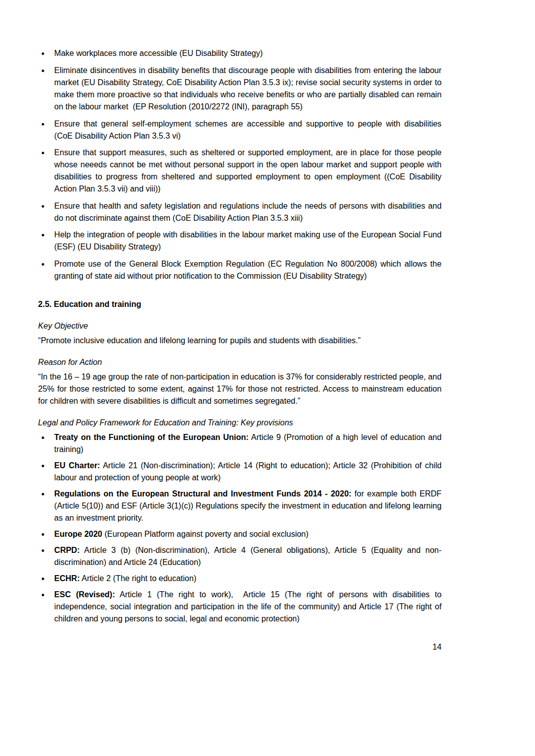Make workplaces more accessible (EU Disability Strategy)
Eliminate disincentives in disability benefits that discourage people with disabilities from entering the labour market (EU Disability Strategy, CoE Disability Action Plan 3.5.3 ix); revise social security systems in order to make them more proactive so that individuals who receive benefits or who are partially disabled can remain on the labour market (EP Resolution (2010/2272 (INI), paragraph 55)
Ensure that general self-employment schemes are accessible and supportive to people with disabilities (CoE Disability Action Plan 3.5.3 vi)
Ensure that support measures, such as sheltered or supported employment, are in place for those people whose neeeds cannot be met without personal support in the open labour market and support people with disabilities to progress from sheltered and supported employment to open employment ((CoE Disability Action Plan 3.5.3 vii) and viii))
Ensure that health and safety legislation and regulations include the needs of persons with disabilities and do not discriminate against them (CoE Disability Action Plan 3.5.3 xiii)
Help the integration of people with disabilities in the labour market making use of the European Social Fund (ESF) (EU Disability Strategy)
Promote use of the General Block Exemption Regulation (EC Regulation No 800/2008) which allows the granting of state aid without prior notification to the Commission (EU Disability Strategy)
2.5. Education and training
Key Objective
“Promote inclusive education and lifelong learning for pupils and students with disabilities.”
Reason for Action
“In the 16 – 19 age group the rate of non-participation in education is 37% for considerably restricted people, and 25% for those restricted to some extent, against 17% for those not restricted. Access to mainstream education for children with severe disabilities is difficult and sometimes segregated.”
Legal and Policy Framework for Education and Training: Key provisions
Treaty on the Functioning of the European Union: Article 9 (Promotion of a high level of education and training)
EU Charter: Article 21 (Non-discrimination); Article 14 (Right to education); Article 32 (Prohibition of child labour and protection of young people at work)
Regulations on the European Structural and Investment Funds 2014 - 2020: for example both ERDF (Article 5(10)) and ESF (Article 3(1)(c)) Regulations specify the investment in education and lifelong learning as an investment priority.
Europe 2020 (European Platform against poverty and social exclusion)
CRPD: Article 3 (b) (Non-discrimination), Article 4 (General obligations), Article 5 (Equality and non-discrimination) and Article 24 (Education)
ECHR: Article 2 (The right to education)
ESC (Revised): Article 1 (The right to work), Article 15 (The right of persons with disabilities to independence, social integration and participation in the life of the community) and Article 17 (The right of children and young persons to social, legal and economic protection)
14